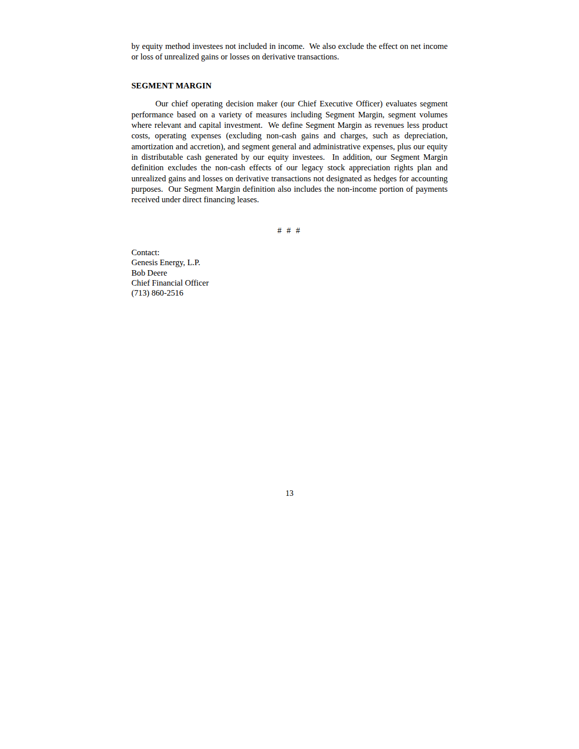by equity method investees not included in income. We also exclude the effect on net income or loss of unrealized gains or losses on derivative transactions.
SEGMENT MARGIN
Our chief operating decision maker (our Chief Executive Officer) evaluates segment performance based on a variety of measures including Segment Margin, segment volumes where relevant and capital investment. We define Segment Margin as revenues less product costs, operating expenses (excluding non-cash gains and charges, such as depreciation, amortization and accretion), and segment general and administrative expenses, plus our equity in distributable cash generated by our equity investees. In addition, our Segment Margin definition excludes the non-cash effects of our legacy stock appreciation rights plan and unrealized gains and losses on derivative transactions not designated as hedges for accounting purposes. Our Segment Margin definition also includes the non-income portion of payments received under direct financing leases.
# # #
Contact:
Genesis Energy, L.P.
Bob Deere
Chief Financial Officer
(713) 860-2516
13